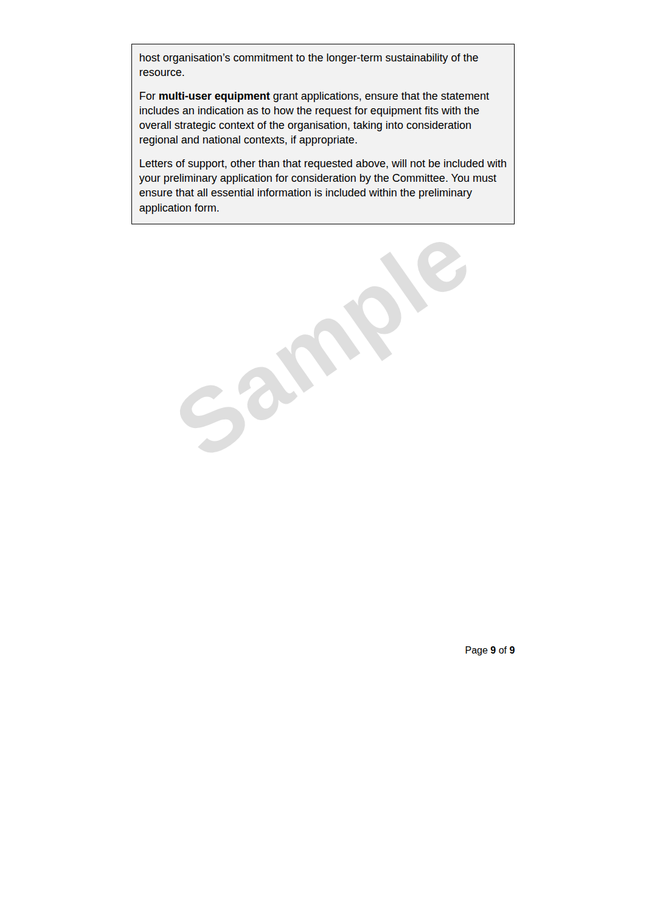Sample
host organisation’s commitment to the longer-term sustainability of the resource.
For multi-user equipment grant applications, ensure that the statement includes an indication as to how the request for equipment fits with the overall strategic context of the organisation, taking into consideration regional and national contexts, if appropriate.
Letters of support, other than that requested above, will not be included with your preliminary application for consideration by the Committee. You must ensure that all essential information is included within the preliminary application form.
Page 9 of 9